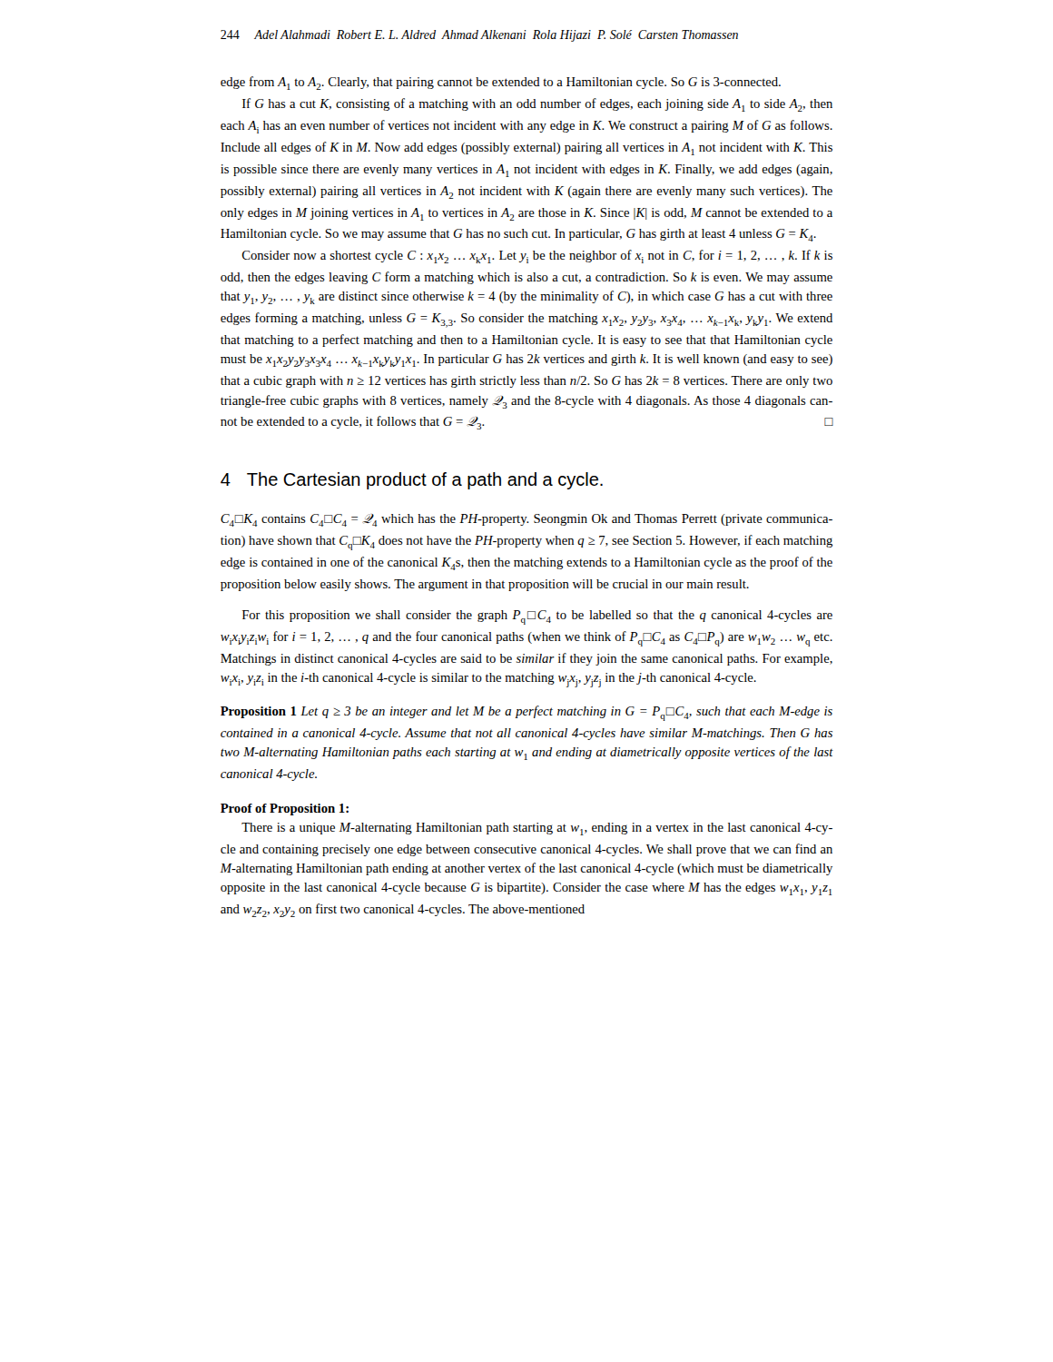244 Adel Alahmadi Robert E. L. Aldred Ahmad Alkenani Rola Hijazi P. Solé Carsten Thomassen
edge from A1 to A2. Clearly, that pairing cannot be extended to a Hamiltonian cycle. So G is 3-connected.
If G has a cut K, consisting of a matching with an odd number of edges, each joining side A1 to side A2, then each Ai has an even number of vertices not incident with any edge in K. We construct a pairing M of G as follows. Include all edges of K in M. Now add edges (possibly external) pairing all vertices in A1 not incident with K. This is possible since there are evenly many vertices in A1 not incident with edges in K. Finally, we add edges (again, possibly external) pairing all vertices in A2 not incident with K (again there are evenly many such vertices). The only edges in M joining vertices in A1 to vertices in A2 are those in K. Since |K| is odd, M cannot be extended to a Hamiltonian cycle. So we may assume that G has no such cut. In particular, G has girth at least 4 unless G = K4.
Consider now a shortest cycle C : x1x2 … xkx1. Let yi be the neighbor of xi not in C, for i = 1, 2, … , k. If k is odd, then the edges leaving C form a matching which is also a cut, a contradiction. So k is even. We may assume that y1, y2, … , yk are distinct since otherwise k = 4 (by the minimality of C), in which case G has a cut with three edges forming a matching, unless G = K3,3. So consider the matching x1x2, y2y3, x3x4, … xk−1xk, yky1. We extend that matching to a perfect matching and then to a Hamiltonian cycle. It is easy to see that that Hamiltonian cycle must be x1x2y2y3x3x4 … xk−1xkyky1x1. In particular G has 2k vertices and girth k. It is well known (and easy to see) that a cubic graph with n ≥ 12 vertices has girth strictly less than n/2. So G has 2k = 8 vertices. There are only two triangle-free cubic graphs with 8 vertices, namely 𝒬3 and the 8-cycle with 4 diagonals. As those 4 diagonals cannot be extended to a cycle, it follows that G = 𝒬3. □
4 The Cartesian product of a path and a cycle.
C4□K4 contains C4□C4 = 𝒬4 which has the PH-property. Seongmin Ok and Thomas Perrett (private communication) have shown that Cq□K4 does not have the PH-property when q ≥ 7, see Section 5. However, if each matching edge is contained in one of the canonical K4s, then the matching extends to a Hamiltonian cycle as the proof of the proposition below easily shows. The argument in that proposition will be crucial in our main result.
For this proposition we shall consider the graph Pq□C4 to be labelled so that the q canonical 4-cycles are wixiyiziwi for i = 1, 2, … , q and the four canonical paths (when we think of Pq□C4 as C4□Pq) are w1w2 … wq etc. Matchings in distinct canonical 4-cycles are said to be similar if they join the same canonical paths. For example, wixi, yizi in the i-th canonical 4-cycle is similar to the matching wjxj, yjzj in the j-th canonical 4-cycle.
Proposition 1 Let q ≥ 3 be an integer and let M be a perfect matching in G = Pq□C4, such that each M-edge is contained in a canonical 4-cycle. Assume that not all canonical 4-cycles have similar M-matchings. Then G has two M-alternating Hamiltonian paths each starting at w1 and ending at diametrically opposite vertices of the last canonical 4-cycle.
Proof of Proposition 1:
There is a unique M-alternating Hamiltonian path starting at w1, ending in a vertex in the last canonical 4-cycle and containing precisely one edge between consecutive canonical 4-cycles. We shall prove that we can find an M-alternating Hamiltonian path ending at another vertex of the last canonical 4-cycle (which must be diametrically opposite in the last canonical 4-cycle because G is bipartite). Consider the case where M has the edges w1x1, y1z1 and w2z2, x2y2 on first two canonical 4-cycles. The above-mentioned